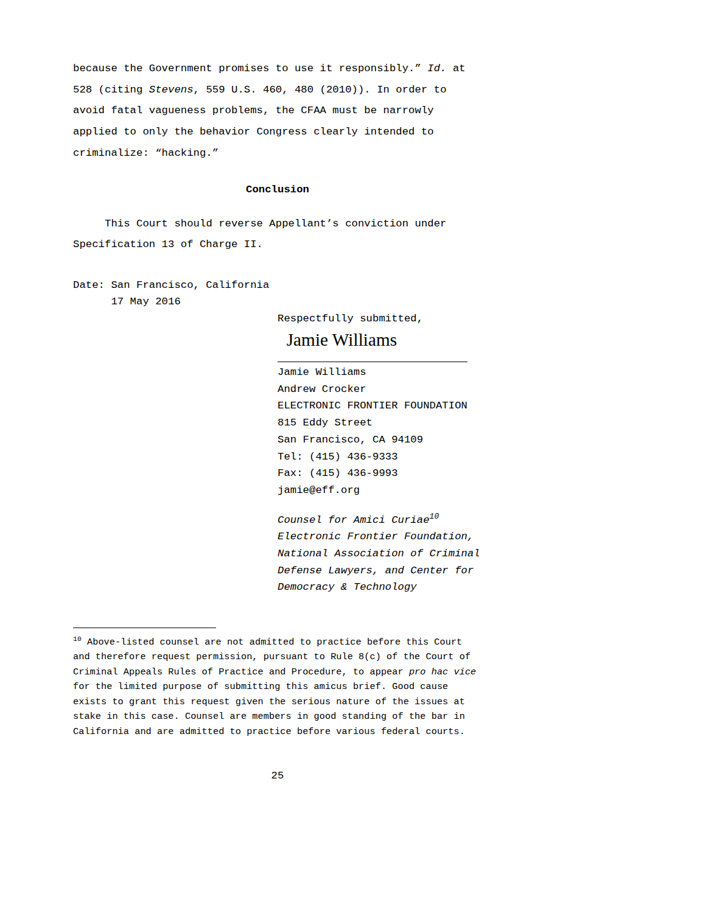because the Government promises to use it responsibly.” Id. at 528 (citing Stevens, 559 U.S. 460, 480 (2010)). In order to avoid fatal vagueness problems, the CFAA must be narrowly applied to only the behavior Congress clearly intended to criminalize: “hacking.”
Conclusion
This Court should reverse Appellant’s conviction under Specification 13 of Charge II.
Date: San Francisco, California
17 May 2016
Respectfully submitted,
Jamie Williams
Jamie Williams
Andrew Crocker
ELECTRONIC FRONTIER FOUNDATION
815 Eddy Street
San Francisco, CA 94109
Tel: (415) 436-9333
Fax: (415) 436-9993
jamie@eff.org
Counsel for Amici Curiae10
Electronic Frontier Foundation,
National Association of Criminal
Defense Lawyers, and Center for
Democracy & Technology
10 Above-listed counsel are not admitted to practice before this Court and therefore request permission, pursuant to Rule 8(c) of the Court of Criminal Appeals Rules of Practice and Procedure, to appear pro hac vice for the limited purpose of submitting this amicus brief. Good cause exists to grant this request given the serious nature of the issues at stake in this case. Counsel are members in good standing of the bar in California and are admitted to practice before various federal courts.
25